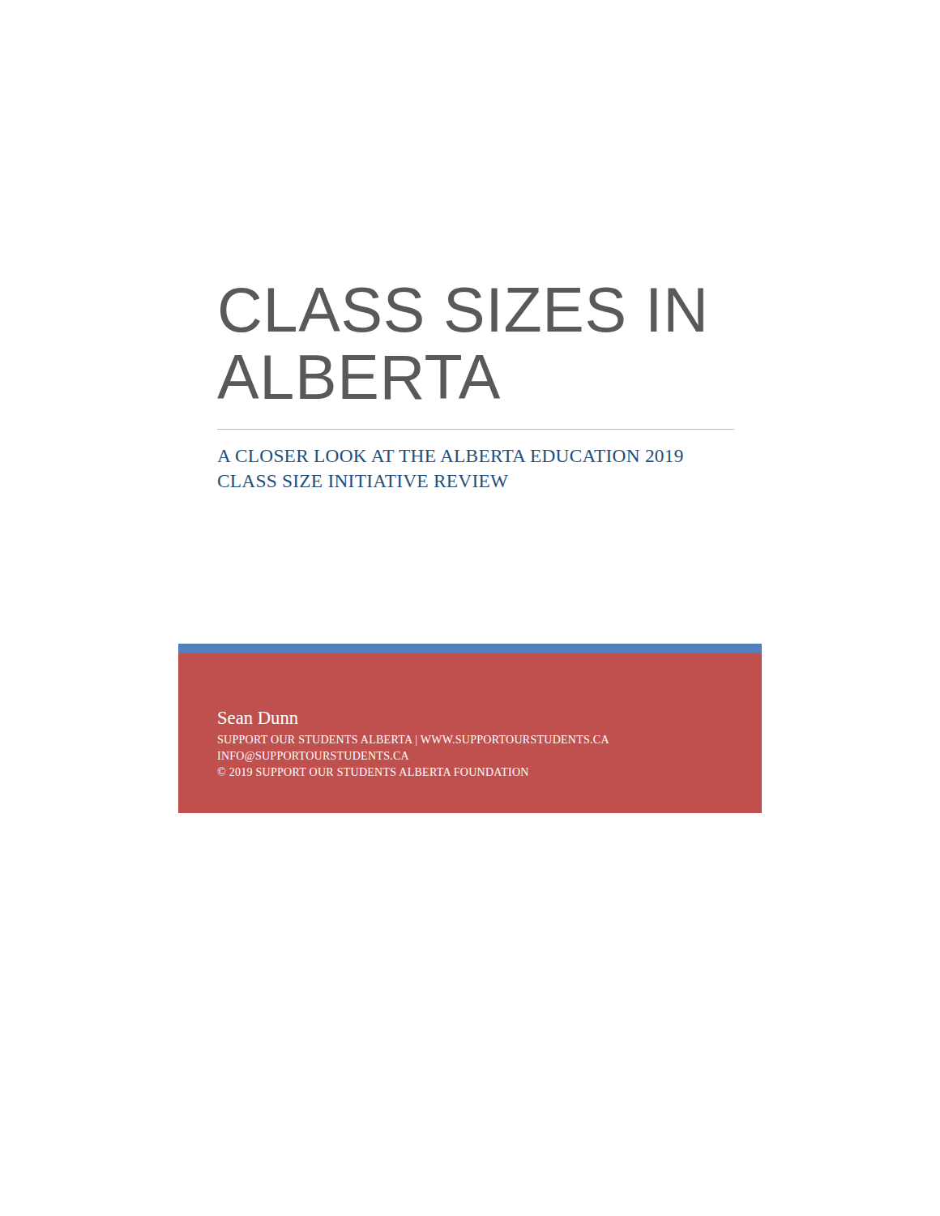Class Sizes in Alberta
A closer look at the Alberta Education 2019 class size initiative review
Sean Dunn
Support Our Students Alberta | www.supportourstudents.ca
info@supportourstudents.ca
© 2019 Support Our Students Alberta Foundation